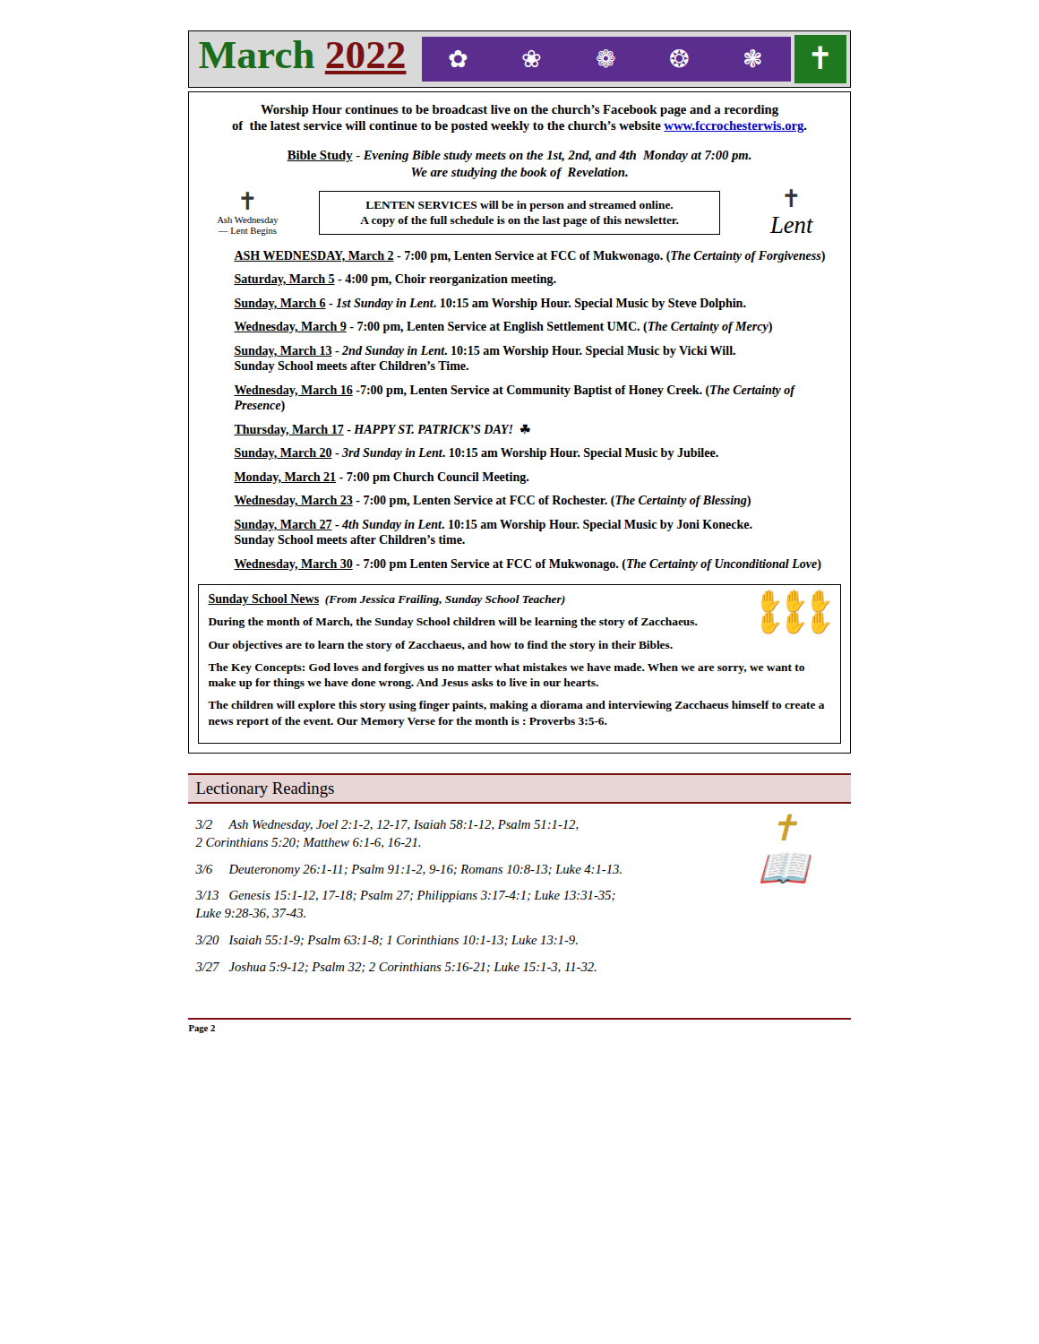March 2022
✿❀❁❂❃
✝
Worship Hour continues to be broadcast live on the church’s Facebook page and a recording
of the latest service will continue to be posted weekly to the church’s website www.fccrochesterwis.org.
Bible Study - Evening Bible study meets on the 1st, 2nd, and 4th Monday at 7:00 pm.
We are studying the book of Revelation.
✝ Ash Wednesday
— Lent Begins
LENTEN SERVICES will be in person and streamed online.
A copy of the full schedule is on the last page of this newsletter.
✝ Lent
ASH WEDNESDAY, March 2 - 7:00 pm, Lenten Service at FCC of Mukwonago. (The Certainty of Forgiveness)
Saturday, March 5 - 4:00 pm, Choir reorganization meeting.
Sunday, March 6 - 1st Sunday in Lent. 10:15 am Worship Hour. Special Music by Steve Dolphin.
Wednesday, March 9 - 7:00 pm, Lenten Service at English Settlement UMC. (The Certainty of Mercy)
Sunday, March 13 - 2nd Sunday in Lent. 10:15 am Worship Hour. Special Music by Vicki Will.
Sunday School meets after Children’s Time.
Wednesday, March 16 -7:00 pm, Lenten Service at Community Baptist of Honey Creek. (The Certainty of Presence)
Thursday, March 17 - HAPPY ST. PATRICK’S DAY! ☘
Sunday, March 20 - 3rd Sunday in Lent. 10:15 am Worship Hour. Special Music by Jubilee.
Monday, March 21 - 7:00 pm Church Council Meeting.
Wednesday, March 23 - 7:00 pm, Lenten Service at FCC of Rochester. (The Certainty of Blessing)
Sunday, March 27 - 4th Sunday in Lent. 10:15 am Worship Hour. Special Music by Joni Konecke.
Sunday School meets after Children’s time.
Wednesday, March 30 - 7:00 pm Lenten Service at FCC of Mukwonago. (The Certainty of Unconditional Love)
✋✋✋
✋✋✋
Sunday School News
(From Jessica Frailing, Sunday School Teacher)
During the month of March, the Sunday School children will be learning the story of Zacchaeus.
Our objectives are to learn the story of Zacchaeus, and how to find the story in their Bibles.
The Key Concepts: God loves and forgives us no matter what mistakes we have made. When we are sorry, we want to make up for things we have done wrong. And Jesus asks to live in our hearts.
The children will explore this story using finger paints, making a diorama and interviewing Zacchaeus himself to create a news report of the event. Our Memory Verse for the month is : Proverbs 3:5-6.
Lectionary Readings
✝ 📖
3/2 Ash Wednesday, Joel 2:1-2, 12-17, Isaiah 58:1-12, Psalm 51:1-12,
2 Corinthians 5:20; Matthew 6:1-6, 16-21.
3/6 Deuteronomy 26:1-11; Psalm 91:1-2, 9-16; Romans 10:8-13; Luke 4:1-13.
3/13 Genesis 15:1-12, 17-18; Psalm 27; Philippians 3:17-4:1; Luke 13:31-35;
Luke 9:28-36, 37-43.
3/20 Isaiah 55:1-9; Psalm 63:1-8; 1 Corinthians 10:1-13; Luke 13:1-9.
3/27 Joshua 5:9-12; Psalm 32; 2 Corinthians 5:16-21; Luke 15:1-3, 11-32.
Page 2